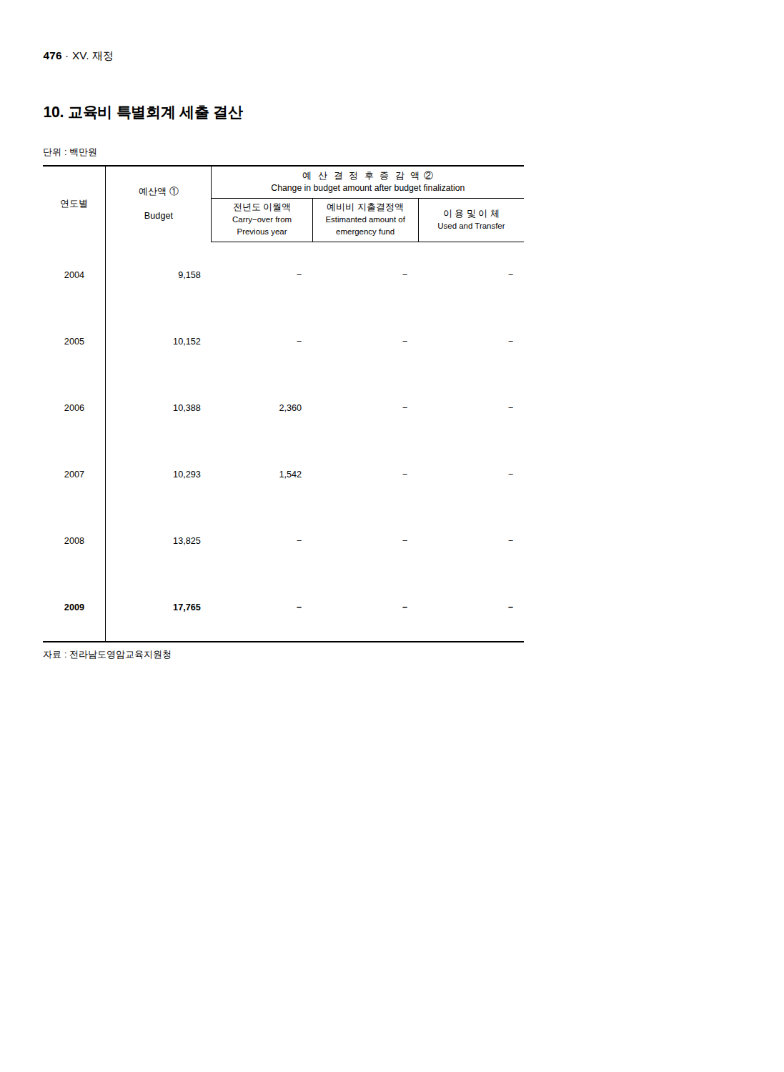476 · XV. 재정
10. 교육비 특별회계 세출 결산
단위 : 백만원
| 연도별 | 예산액 ① Budget | 예 산 결 정 후 증 감 액 ② Change in budget amount after budget finalization |
| --- | --- | --- |
| 전년도 이월액 Carry−over from Previous year | 예비비 지출결정액 Estimanted amount of emergency fund | 이 용 및 이 체 Used and Transfer |
| 2004 | 9,158 | − | − | − |
| 2005 | 10,152 | − | − | − |
| 2006 | 10,388 | 2,360 | − | − |
| 2007 | 10,293 | 1,542 | − | − |
| 2008 | 13,825 | − | − | − |
| 2009 | 17,765 | − | − | − |
자료 : 전라남도영암교육지원청